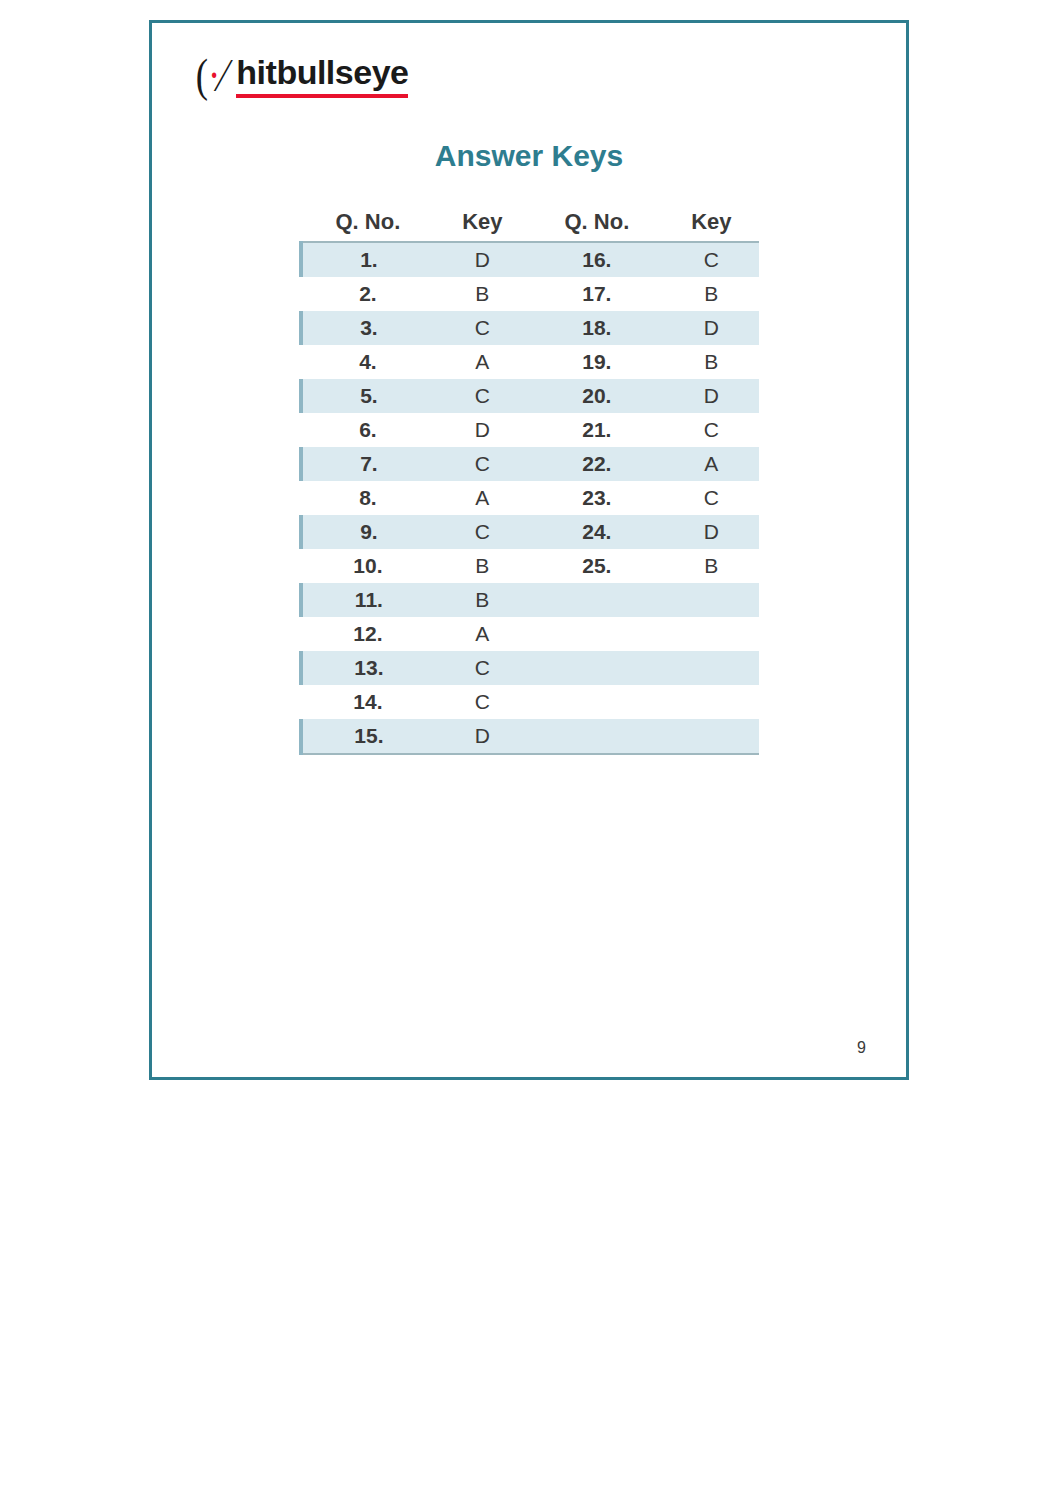(·⁄ hitbullseye
Answer Keys
| Q. No. | Key | Q. No. | Key |
| --- | --- | --- | --- |
| 1. | D | 16. | C |
| 2. | B | 17. | B |
| 3. | C | 18. | D |
| 4. | A | 19. | B |
| 5. | C | 20. | D |
| 6. | D | 21. | C |
| 7. | C | 22. | A |
| 8. | A | 23. | C |
| 9. | C | 24. | D |
| 10. | B | 25. | B |
| 11. | B | | |
| 12. | A | | |
| 13. | C | | |
| 14. | C | | |
| 15. | D | | |
9